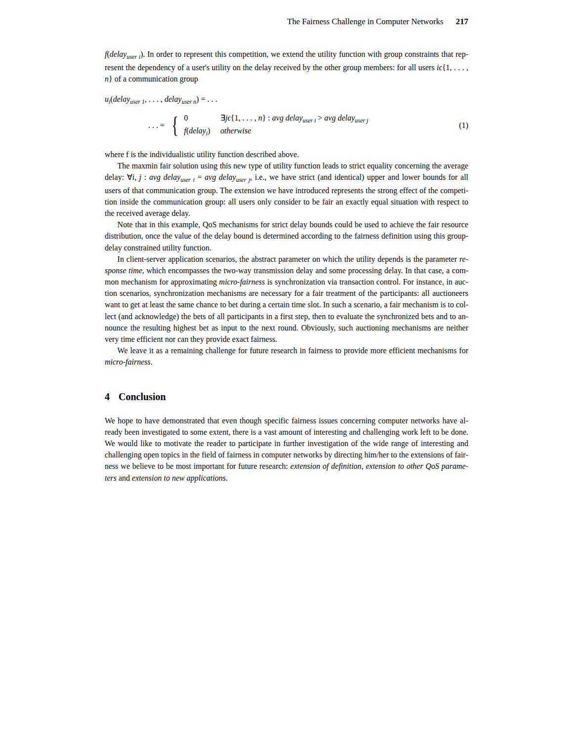The Fairness Challenge in Computer Networks 217
f(delayuser i). In order to represent this competition, we extend the utility function with group constraints that represent the dependency of a user's utility on the delay received by the other group members: for all users iϵ{1, . . . , n} of a communication group
ui(delayuser 1, . . . , delayuser n) = . . .
. . . = { 0 ∃jϵ{1, . . . , n} : avg delayuser i > avg delayuser j f(delayi) otherwise
(1)
where f is the individualistic utility function described above.
The maxmin fair solution using this new type of utility function leads to strict equality concerning the average delay: ∀i, j : avg delayuser i = avg delayuser j, i.e., we have strict (and identical) upper and lower bounds for all users of that communication group. The extension we have introduced represents the strong effect of the competition inside the communication group: all users only consider to be fair an exactly equal situation with respect to the received average delay.
Note that in this example, QoS mechanisms for strict delay bounds could be used to achieve the fair resource distribution, once the value of the delay bound is determined according to the fairness definition using this group-delay constrained utility function.
In client-server application scenarios, the abstract parameter on which the utility depends is the parameter response time, which encompasses the two-way transmission delay and some processing delay. In that case, a common mechanism for approximating micro-fairness is synchronization via transaction control. For instance, in auction scenarios, synchronization mechanisms are necessary for a fair treatment of the participants: all auctioneers want to get at least the same chance to bet during a certain time slot. In such a scenario, a fair mechanism is to collect (and acknowledge) the bets of all participants in a first step, then to evaluate the synchronized bets and to announce the resulting highest bet as input to the next round. Obviously, such auctioning mechanisms are neither very time efficient nor can they provide exact fairness.
We leave it as a remaining challenge for future research in fairness to provide more efficient mechanisms for micro-fairness.
4 Conclusion
We hope to have demonstrated that even though specific fairness issues concerning computer networks have already been investigated to some extent, there is a vast amount of interesting and challenging work left to be done. We would like to motivate the reader to participate in further investigation of the wide range of interesting and challenging open topics in the field of fairness in computer networks by directing him/her to the extensions of fairness we believe to be most important for future research: extension of definition, extension to other QoS parameters and extension to new applications.